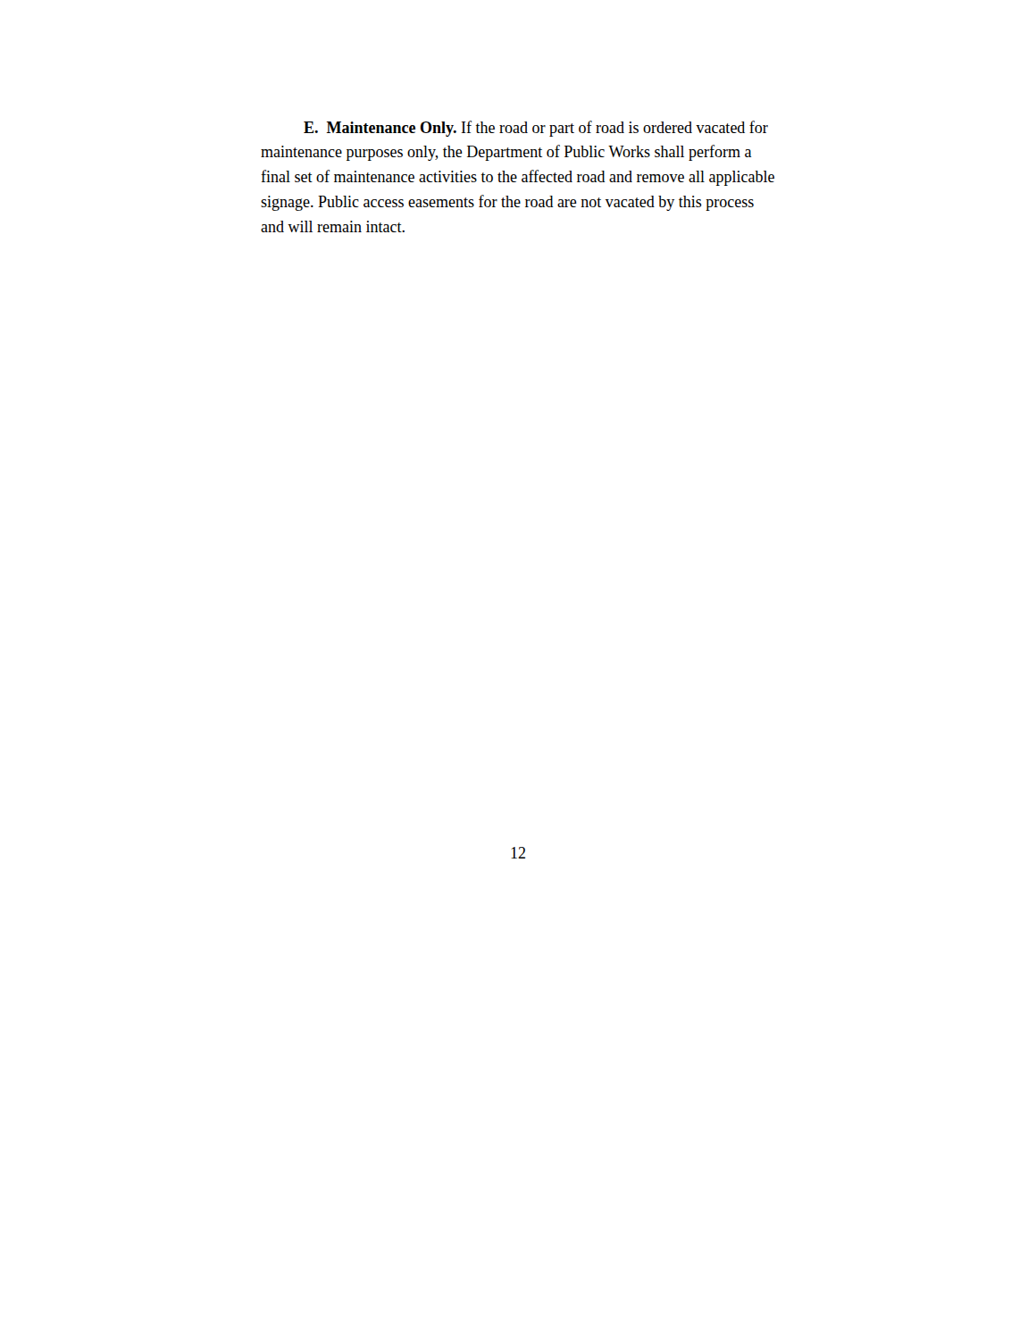E. Maintenance Only. If the road or part of road is ordered vacated for maintenance purposes only, the Department of Public Works shall perform a final set of maintenance activities to the affected road and remove all applicable signage. Public access easements for the road are not vacated by this process and will remain intact.
12